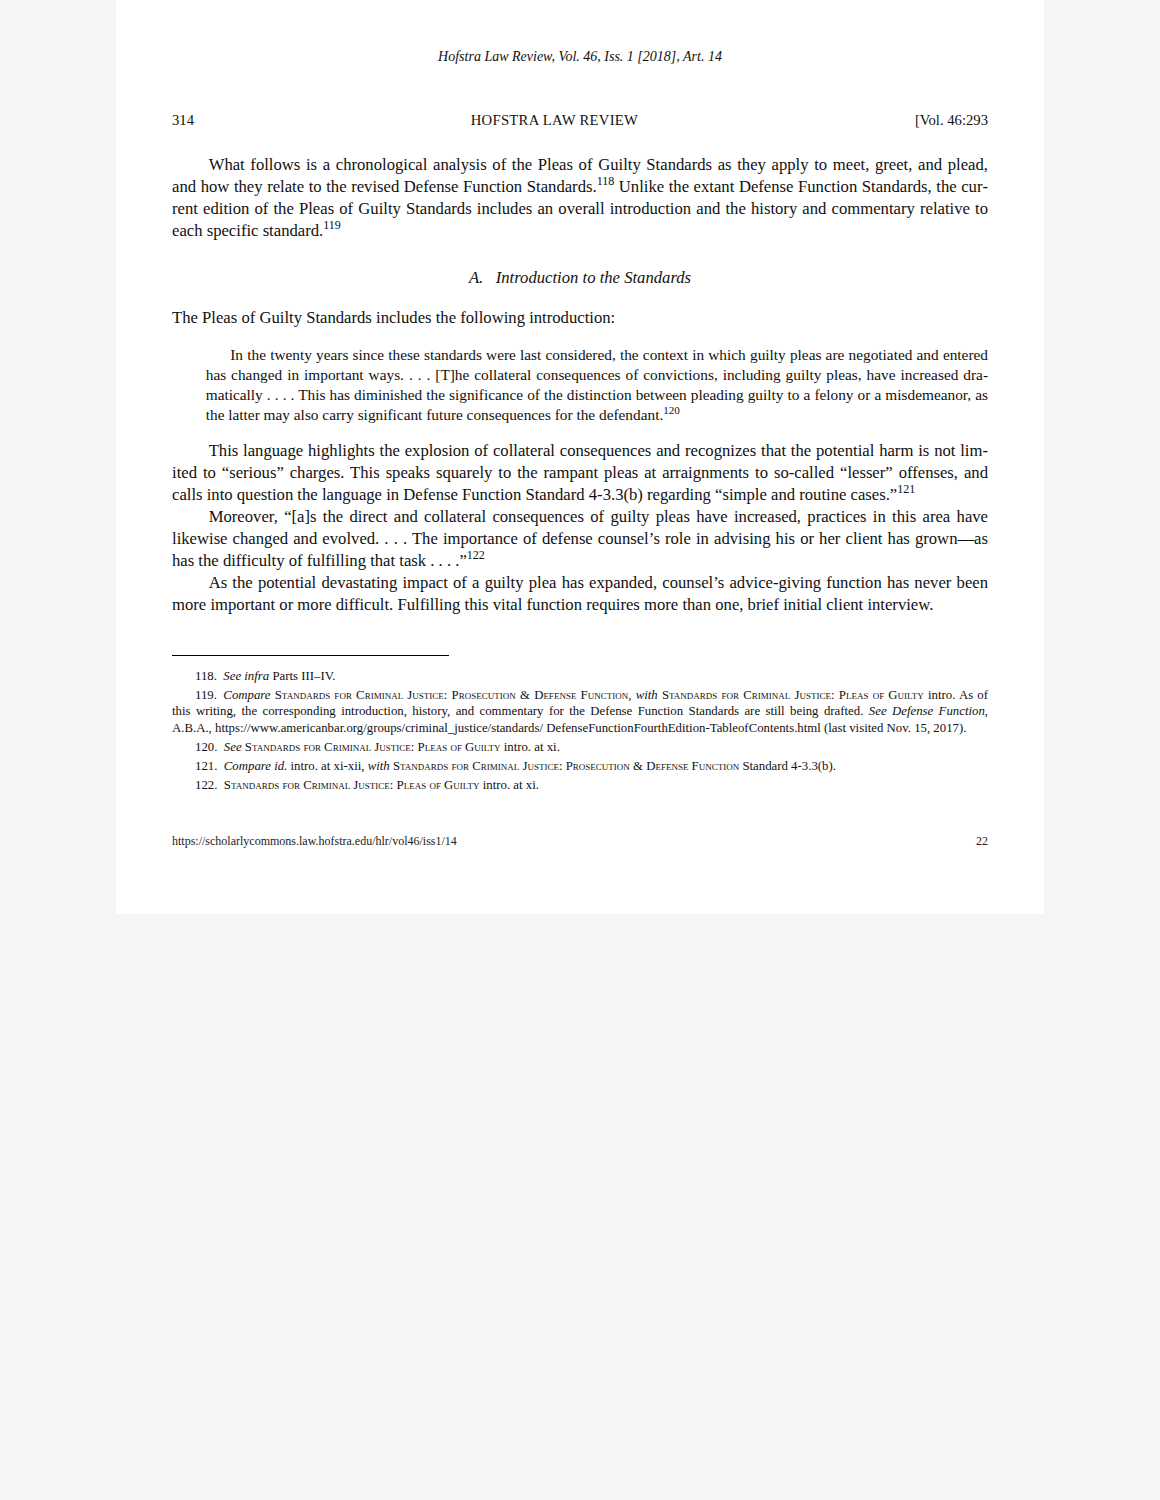Hofstra Law Review, Vol. 46, Iss. 1 [2018], Art. 14
314 HOFSTRA LAW REVIEW [Vol. 46:293
What follows is a chronological analysis of the Pleas of Guilty Standards as they apply to meet, greet, and plead, and how they relate to the revised Defense Function Standards.118 Unlike the extant Defense Function Standards, the current edition of the Pleas of Guilty Standards includes an overall introduction and the history and commentary relative to each specific standard.119
A. Introduction to the Standards
The Pleas of Guilty Standards includes the following introduction:
In the twenty years since these standards were last considered, the context in which guilty pleas are negotiated and entered has changed in important ways. . . . [T]he collateral consequences of convictions, including guilty pleas, have increased dramatically . . . . This has diminished the significance of the distinction between pleading guilty to a felony or a misdemeanor, as the latter may also carry significant future consequences for the defendant.120
This language highlights the explosion of collateral consequences and recognizes that the potential harm is not limited to “serious” charges. This speaks squarely to the rampant pleas at arraignments to so-called “lesser” offenses, and calls into question the language in Defense Function Standard 4-3.3(b) regarding “simple and routine cases.”121
Moreover, “[a]s the direct and collateral consequences of guilty pleas have increased, practices in this area have likewise changed and evolved. . . . The importance of defense counsel’s role in advising his or her client has grown—as has the difficulty of fulfilling that task . . . .”122
As the potential devastating impact of a guilty plea has expanded, counsel’s advice-giving function has never been more important or more difficult. Fulfilling this vital function requires more than one, brief initial client interview.
118. See infra Parts III–IV.
119. Compare Standards for Criminal Justice: Prosecution & Defense Function, with Standards for Criminal Justice: Pleas of Guilty intro. As of this writing, the corresponding introduction, history, and commentary for the Defense Function Standards are still being drafted. See Defense Function, A.B.A., https://www.americanbar.org/groups/criminal_justice/standards/ DefenseFunctionFourthEdition-TableofContents.html (last visited Nov. 15, 2017).
120. See Standards for Criminal Justice: Pleas of Guilty intro. at xi.
121. Compare id. intro. at xi-xii, with Standards for Criminal Justice: Prosecution & Defense Function Standard 4-3.3(b).
122. Standards for Criminal Justice: Pleas of Guilty intro. at xi.
https://scholarlycommons.law.hofstra.edu/hlr/vol46/iss1/14 22